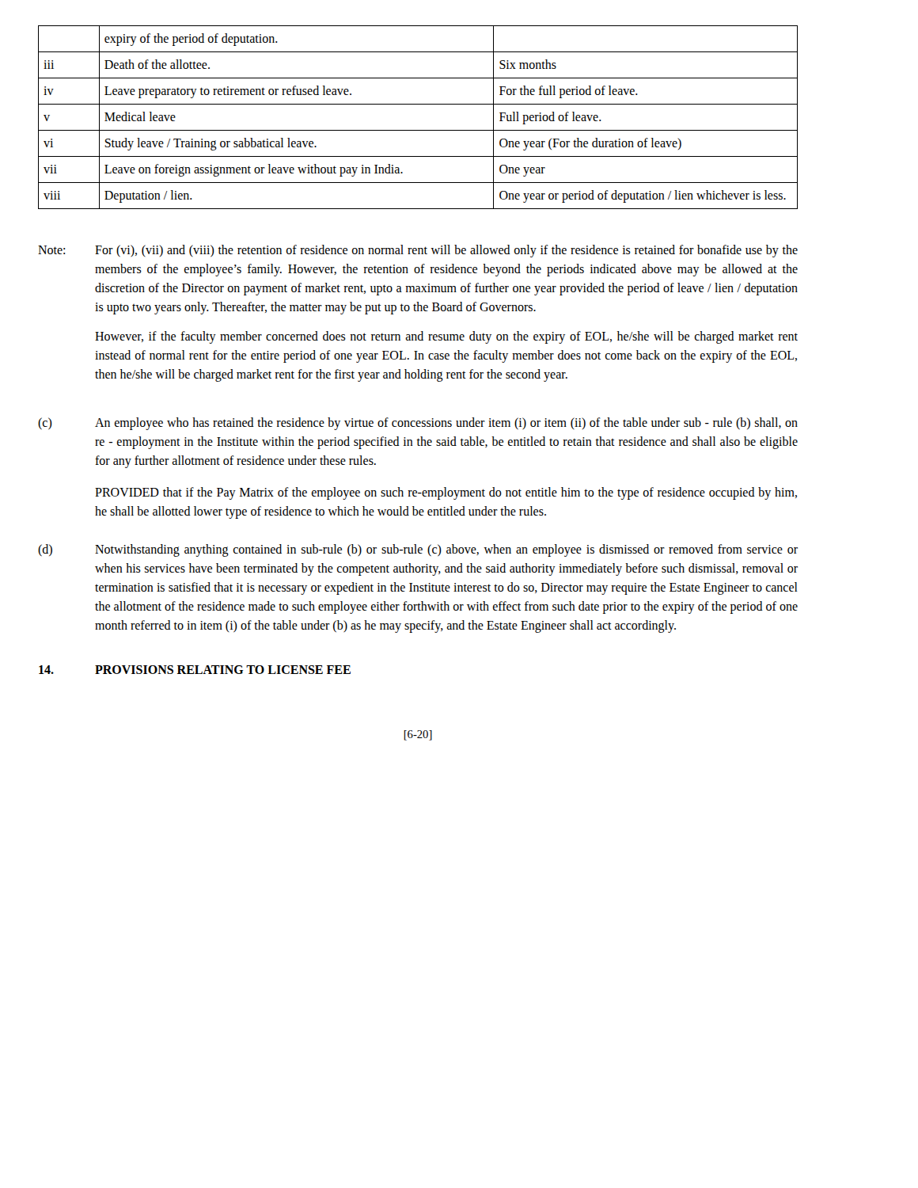| | expiry of the period of deputation. | |
| iii | Death of the allottee. | Six months |
| iv | Leave preparatory to retirement or refused leave. | For the full period of leave. |
| v | Medical leave | Full period of leave. |
| vi | Study leave / Training or sabbatical leave. | One year (For the duration of leave) |
| vii | Leave on foreign assignment or leave without pay in India. | One year |
| viii | Deputation / lien. | One year or period of deputation / lien whichever is less. |
Note:
For (vi), (vii) and (viii) the retention of residence on normal rent will be allowed only if the residence is retained for bonafide use by the members of the employee’s family. However, the retention of residence beyond the periods indicated above may be allowed at the discretion of the Director on payment of market rent, upto a maximum of further one year provided the period of leave / lien / deputation is upto two years only. Thereafter, the matter may be put up to the Board of Governors.
However, if the faculty member concerned does not return and resume duty on the expiry of EOL, he/she will be charged market rent instead of normal rent for the entire period of one year EOL. In case the faculty member does not come back on the expiry of the EOL, then he/she will be charged market rent for the first year and holding rent for the second year.
(c)
An employee who has retained the residence by virtue of concessions under item (i) or item (ii) of the table under sub - rule (b) shall, on re - employment in the Institute within the period specified in the said table, be entitled to retain that residence and shall also be eligible for any further allotment of residence under these rules.
PROVIDED that if the Pay Matrix of the employee on such re-employment do not entitle him to the type of residence occupied by him, he shall be allotted lower type of residence to which he would be entitled under the rules.
(d)
Notwithstanding anything contained in sub-rule (b) or sub-rule (c) above, when an employee is dismissed or removed from service or when his services have been terminated by the competent authority, and the said authority immediately before such dismissal, removal or termination is satisfied that it is necessary or expedient in the Institute interest to do so, Director may require the Estate Engineer to cancel the allotment of the residence made to such employee either forthwith or with effect from such date prior to the expiry of the period of one month referred to in item (i) of the table under (b) as he may specify, and the Estate Engineer shall act accordingly.
14.
PROVISIONS RELATING TO LICENSE FEE
[6-20]